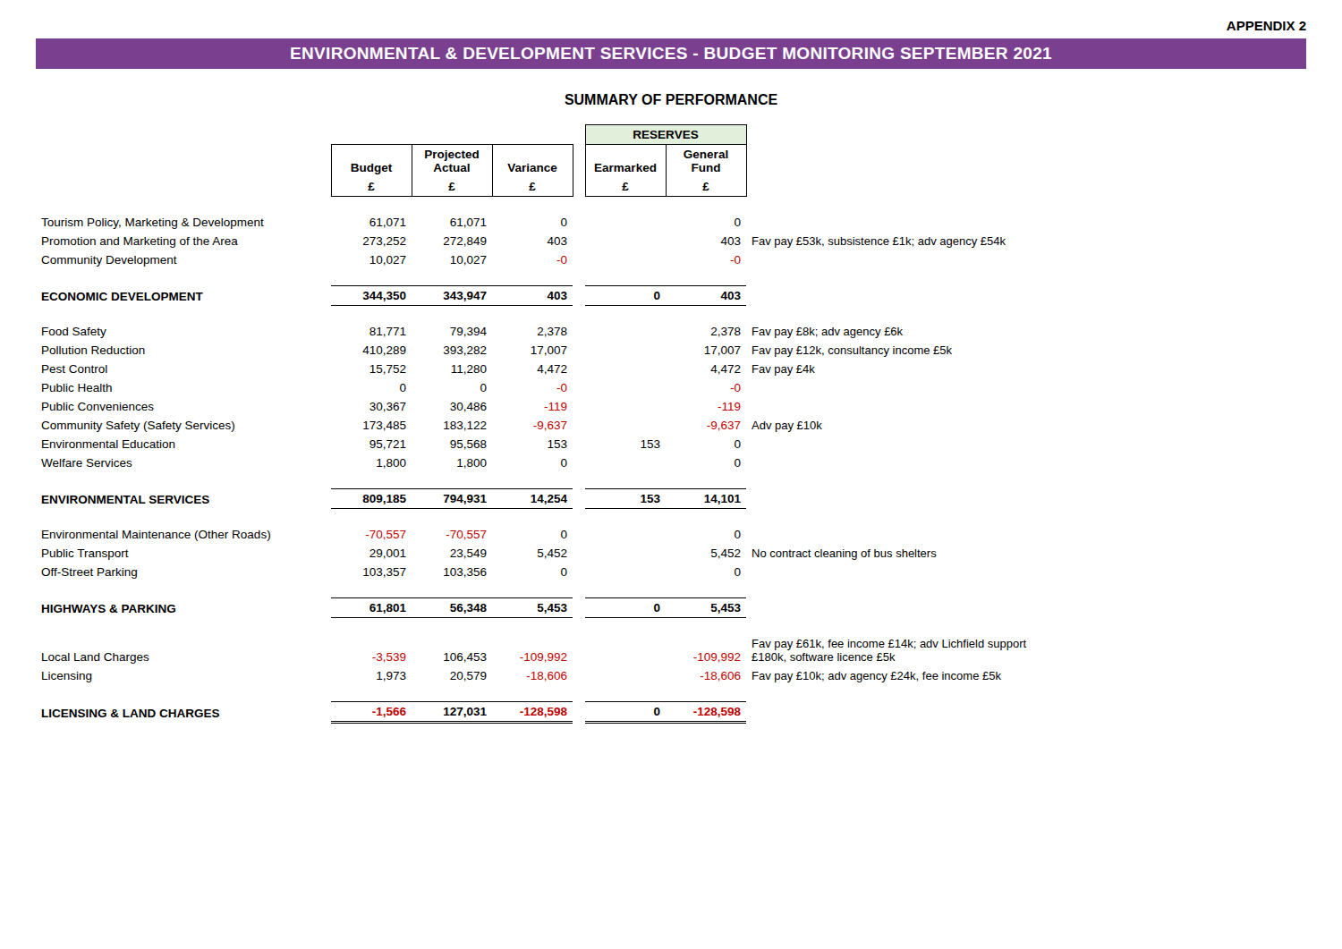APPENDIX 2
ENVIRONMENTAL & DEVELOPMENT SERVICES - BUDGET MONITORING SEPTEMBER 2021
SUMMARY OF PERFORMANCE
| | | | | | RESERVES | |
| | Budget | Projected Actual | Variance | | Earmarked | General Fund | |
| | £ | £ | £ | | £ | £ | |
| Tourism Policy, Marketing & Development | 61,071 | 61,071 | 0 | | | 0 | |
| Promotion and Marketing of the Area | 273,252 | 272,849 | 403 | | | 403 | Fav pay £53k, subsistence £1k; adv agency £54k |
| Community Development | 10,027 | 10,027 | -0 | | | -0 | |
| ECONOMIC DEVELOPMENT | 344,350 | 343,947 | 403 | | 0 | 403 | |
| Food Safety | 81,771 | 79,394 | 2,378 | | | 2,378 | Fav pay £8k; adv agency £6k |
| Pollution Reduction | 410,289 | 393,282 | 17,007 | | | 17,007 | Fav pay £12k, consultancy income £5k |
| Pest Control | 15,752 | 11,280 | 4,472 | | | 4,472 | Fav pay £4k |
| Public Health | 0 | 0 | -0 | | | -0 | |
| Public Conveniences | 30,367 | 30,486 | -119 | | | -119 | |
| Community Safety (Safety Services) | 173,485 | 183,122 | -9,637 | | | -9,637 | Adv pay £10k |
| Environmental Education | 95,721 | 95,568 | 153 | | 153 | 0 | |
| Welfare Services | 1,800 | 1,800 | 0 | | | 0 | |
| ENVIRONMENTAL SERVICES | 809,185 | 794,931 | 14,254 | | 153 | 14,101 | |
| Environmental Maintenance (Other Roads) | -70,557 | -70,557 | 0 | | | 0 | |
| Public Transport | 29,001 | 23,549 | 5,452 | | | 5,452 | No contract cleaning of bus shelters |
| Off-Street Parking | 103,357 | 103,356 | 0 | | | 0 | |
| HIGHWAYS & PARKING | 61,801 | 56,348 | 5,453 | | 0 | 5,453 | |
| Local Land Charges | -3,539 | 106,453 | -109,992 | | | -109,992 | Fav pay £61k, fee income £14k; adv Lichfield support £180k, software licence £5k |
| Licensing | 1,973 | 20,579 | -18,606 | | | -18,606 | Fav pay £10k; adv agency £24k, fee income £5k |
| LICENSING & LAND CHARGES | -1,566 | 127,031 | -128,598 | | 0 | -128,598 | |